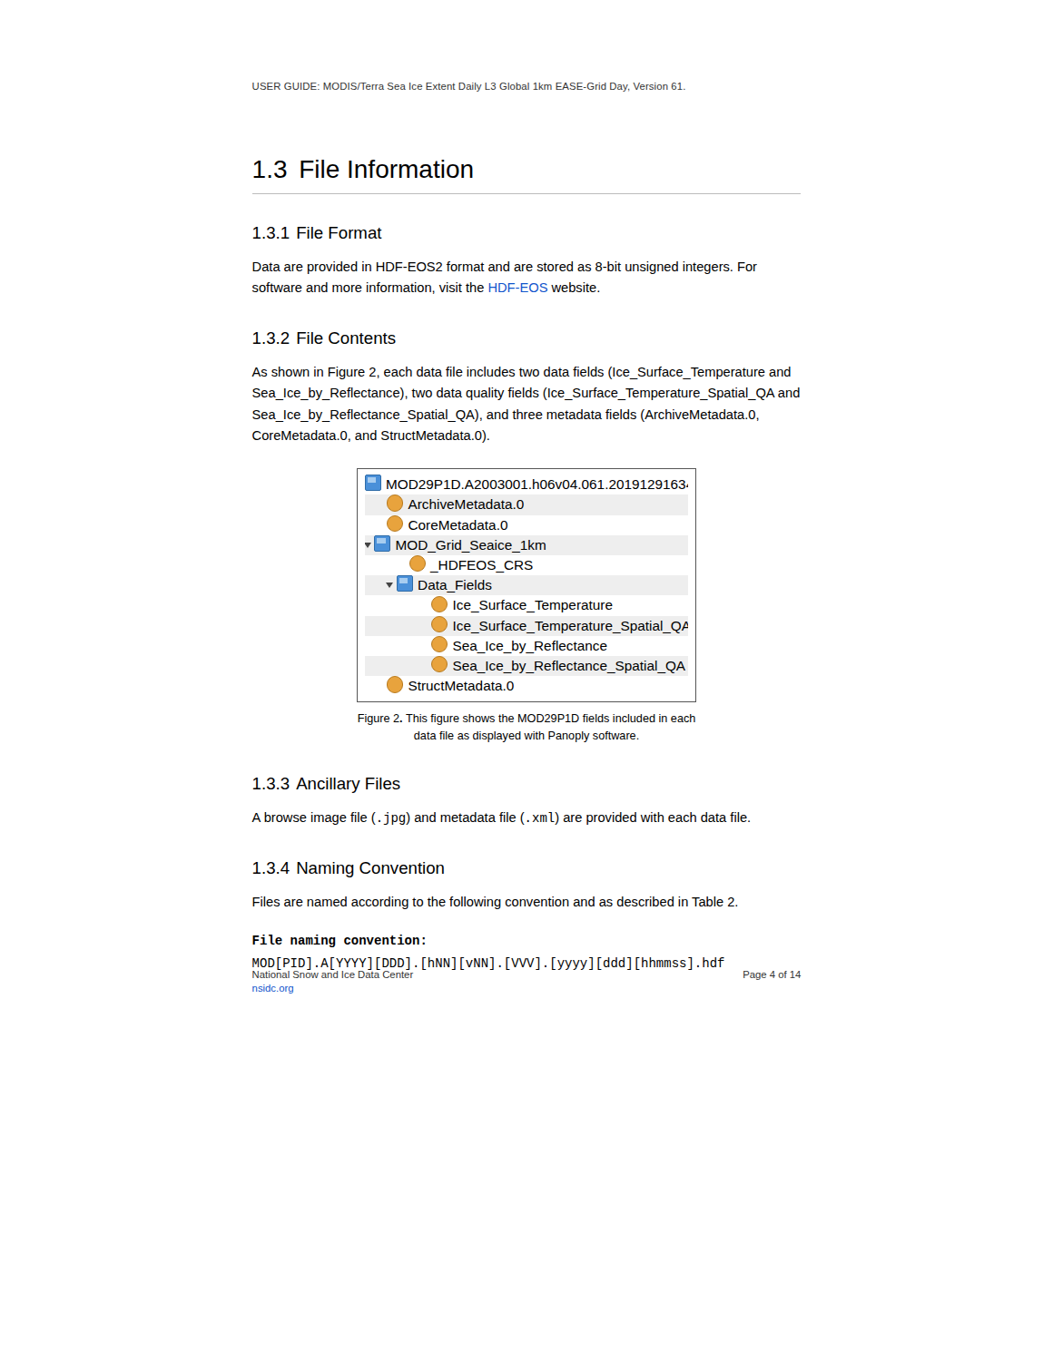USER GUIDE: MODIS/Terra Sea Ice Extent Daily L3 Global 1km EASE-Grid Day, Version 61.
1.3 File Information
1.3.1 File Format
Data are provided in HDF-EOS2 format and are stored as 8-bit unsigned integers. For software and more information, visit the HDF-EOS website.
1.3.2 File Contents
As shown in Figure 2, each data file includes two data fields (Ice_Surface_Temperature and Sea_Ice_by_Reflectance), two data quality fields (Ice_Surface_Temperature_Spatial_QA and Sea_Ice_by_Reflectance_Spatial_QA), and three metadata fields (ArchiveMetadata.0, CoreMetadata.0, and StructMetadata.0).
MOD29P1D.A2003001.h06v04.061.2019129163409.hdf
ArchiveMetadata.0
CoreMetadata.0
MOD_Grid_Seaice_1km
_HDFEOS_CRS
Data_Fields
Ice_Surface_Temperature
Ice_Surface_Temperature_Spatial_QA
Sea_Ice_by_Reflectance
Sea_Ice_by_Reflectance_Spatial_QA
StructMetadata.0
Figure 2. This figure shows the MOD29P1D fields included in each data file as displayed with Panoply software.
1.3.3 Ancillary Files
A browse image file (.jpg) and metadata file (.xml) are provided with each data file.
1.3.4 Naming Convention
Files are named according to the following convention and as described in Table 2.
File naming convention:
MOD[PID].A[YYYY][DDD].[hNN][vNN].[VVV].[yyyy][ddd][hhmmss].hdf
National Snow and Ice Data Center
nsidc.org
Page 4 of 14